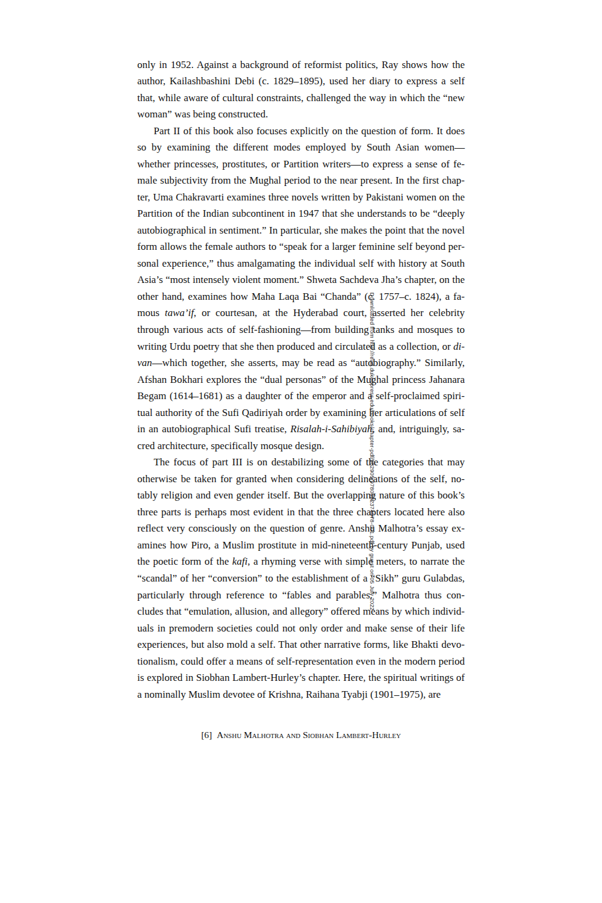Downloaded from http://read.dukeupress.edu/books/chapter-pdf/582905/9780822374978-001.pdf by guest on 05 July 2022
only in 1952. Against a background of reformist politics, Ray shows how the author, Kailashbashini Debi (c. 1829–1895), used her diary to express a self that, while aware of cultural constraints, challenged the way in which the “new woman” was being constructed.
Part II of this book also focuses explicitly on the question of form. It does so by examining the different modes employed by South Asian women—whether princesses, prostitutes, or Partition writers—to express a sense of female subjectivity from the Mughal period to the near present. In the first chapter, Uma Chakravarti examines three novels written by Pakistani women on the Partition of the Indian subcontinent in 1947 that she understands to be “deeply autobiographical in sentiment.” In particular, she makes the point that the novel form allows the female authors to “speak for a larger feminine self beyond personal experience,” thus amalgamating the individual self with history at South Asia’s “most intensely violent moment.” Shweta Sachdeva Jha’s chapter, on the other hand, examines how Maha Laqa Bai “Chanda” (c. 1757–c. 1824), a famous tawa’if, or courtesan, at the Hyderabad court, asserted her celebrity through various acts of self-fashioning—from building tanks and mosques to writing Urdu poetry that she then produced and circulated as a collection, or divan—which together, she asserts, may be read as “autobiography.” Similarly, Afshan Bokhari explores the “dual personas” of the Mughal princess Jahanara Begam (1614–1681) as a daughter of the emperor and a self-proclaimed spiritual authority of the Sufi Qadiriyah order by examining her articulations of self in an autobiographical Sufi treatise, Risalah-i-Sahibiyah, and, intriguingly, sacred architecture, specifically mosque design.
The focus of part III is on destabilizing some of the categories that may otherwise be taken for granted when considering delineations of the self, notably religion and even gender itself. But the overlapping nature of this book’s three parts is perhaps most evident in that the three chapters located here also reflect very consciously on the question of genre. Anshu Malhotra’s essay examines how Piro, a Muslim prostitute in mid-nineteenth-century Punjab, used the poetic form of the kafi, a rhyming verse with simple meters, to narrate the “scandal” of her “conversion” to the establishment of a “Sikh” guru Gulabdas, particularly through reference to “fables and parables.” Malhotra thus concludes that “emulation, allusion, and allegory” offered means by which individuals in premodern societies could not only order and make sense of their life experiences, but also mold a self. That other narrative forms, like Bhakti devotionalism, could offer a means of self-representation even in the modern period is explored in Siobhan Lambert-Hurley’s chapter. Here, the spiritual writings of a nominally Muslim devotee of Krishna, Raihana Tyabji (1901–1975), are
[6] Anshu Malhotra and Siobhan Lambert-Hurley